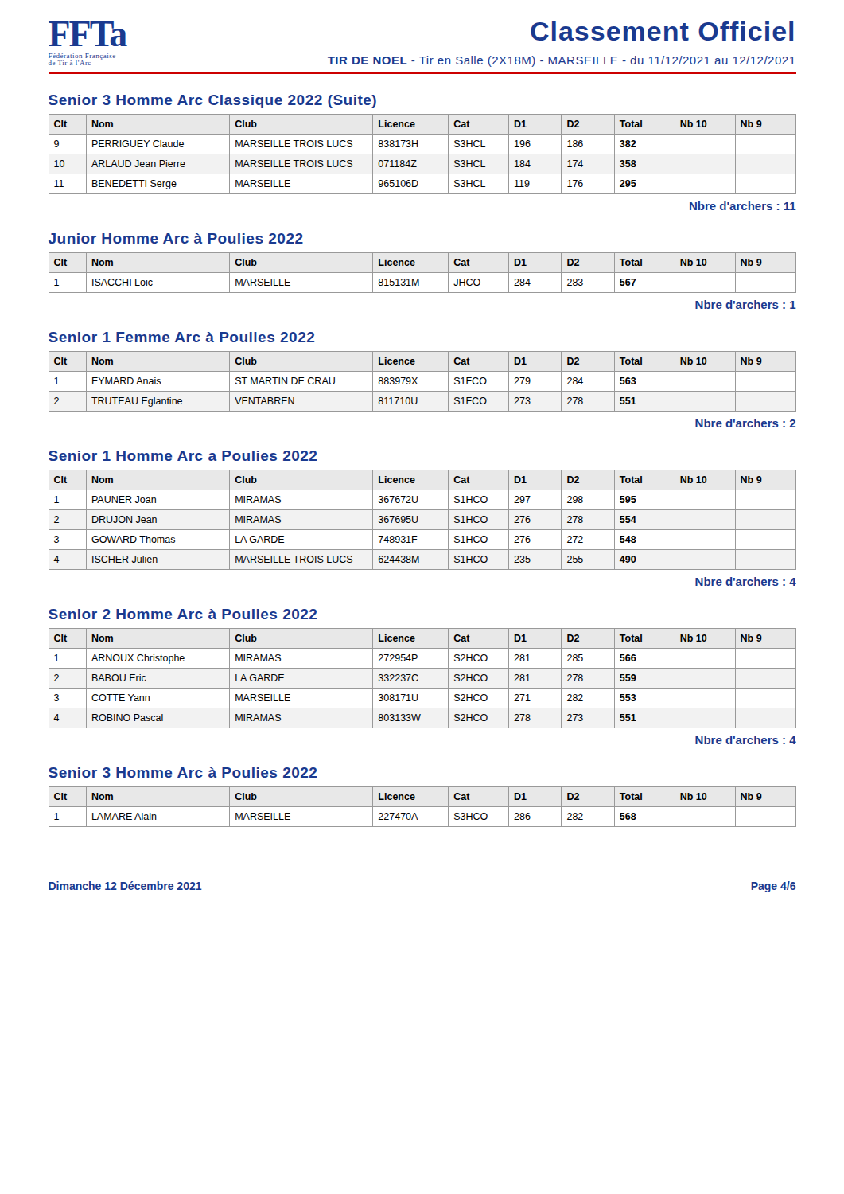FFTa
Fédération Française
de Tir à l'Arc
Classement Officiel
TIR DE NOEL - Tir en Salle (2X18M) - MARSEILLE - du 11/12/2021 au 12/12/2021
Senior 3 Homme Arc Classique 2022 (Suite)
| Clt | Nom | Club | Licence | Cat | D1 | D2 | Total | Nb 10 | Nb 9 |
| --- | --- | --- | --- | --- | --- | --- | --- | --- | --- |
| 9 | PERRIGUEY Claude | MARSEILLE TROIS LUCS | 838173H | S3HCL | 196 | 186 | 382 | | |
| 10 | ARLAUD Jean Pierre | MARSEILLE TROIS LUCS | 071184Z | S3HCL | 184 | 174 | 358 | | |
| 11 | BENEDETTI Serge | MARSEILLE | 965106D | S3HCL | 119 | 176 | 295 | | |
Nbre d'archers : 11
Junior Homme Arc à Poulies 2022
| Clt | Nom | Club | Licence | Cat | D1 | D2 | Total | Nb 10 | Nb 9 |
| --- | --- | --- | --- | --- | --- | --- | --- | --- | --- |
| 1 | ISACCHI Loic | MARSEILLE | 815131M | JHCO | 284 | 283 | 567 | | |
Nbre d'archers : 1
Senior 1 Femme Arc à Poulies 2022
| Clt | Nom | Club | Licence | Cat | D1 | D2 | Total | Nb 10 | Nb 9 |
| --- | --- | --- | --- | --- | --- | --- | --- | --- | --- |
| 1 | EYMARD Anais | ST MARTIN DE CRAU | 883979X | S1FCO | 279 | 284 | 563 | | |
| 2 | TRUTEAU Eglantine | VENTABREN | 811710U | S1FCO | 273 | 278 | 551 | | |
Nbre d'archers : 2
Senior 1 Homme Arc a Poulies 2022
| Clt | Nom | Club | Licence | Cat | D1 | D2 | Total | Nb 10 | Nb 9 |
| --- | --- | --- | --- | --- | --- | --- | --- | --- | --- |
| 1 | PAUNER Joan | MIRAMAS | 367672U | S1HCO | 297 | 298 | 595 | | |
| 2 | DRUJON Jean | MIRAMAS | 367695U | S1HCO | 276 | 278 | 554 | | |
| 3 | GOWARD Thomas | LA GARDE | 748931F | S1HCO | 276 | 272 | 548 | | |
| 4 | ISCHER Julien | MARSEILLE TROIS LUCS | 624438M | S1HCO | 235 | 255 | 490 | | |
Nbre d'archers : 4
Senior 2 Homme Arc à Poulies 2022
| Clt | Nom | Club | Licence | Cat | D1 | D2 | Total | Nb 10 | Nb 9 |
| --- | --- | --- | --- | --- | --- | --- | --- | --- | --- |
| 1 | ARNOUX Christophe | MIRAMAS | 272954P | S2HCO | 281 | 285 | 566 | | |
| 2 | BABOU Eric | LA GARDE | 332237C | S2HCO | 281 | 278 | 559 | | |
| 3 | COTTE Yann | MARSEILLE | 308171U | S2HCO | 271 | 282 | 553 | | |
| 4 | ROBINO Pascal | MIRAMAS | 803133W | S2HCO | 278 | 273 | 551 | | |
Nbre d'archers : 4
Senior 3 Homme Arc à Poulies 2022
| Clt | Nom | Club | Licence | Cat | D1 | D2 | Total | Nb 10 | Nb 9 |
| --- | --- | --- | --- | --- | --- | --- | --- | --- | --- |
| 1 | LAMARE Alain | MARSEILLE | 227470A | S3HCO | 286 | 282 | 568 | | |
Dimanche 12 Décembre 2021
Page 4/6